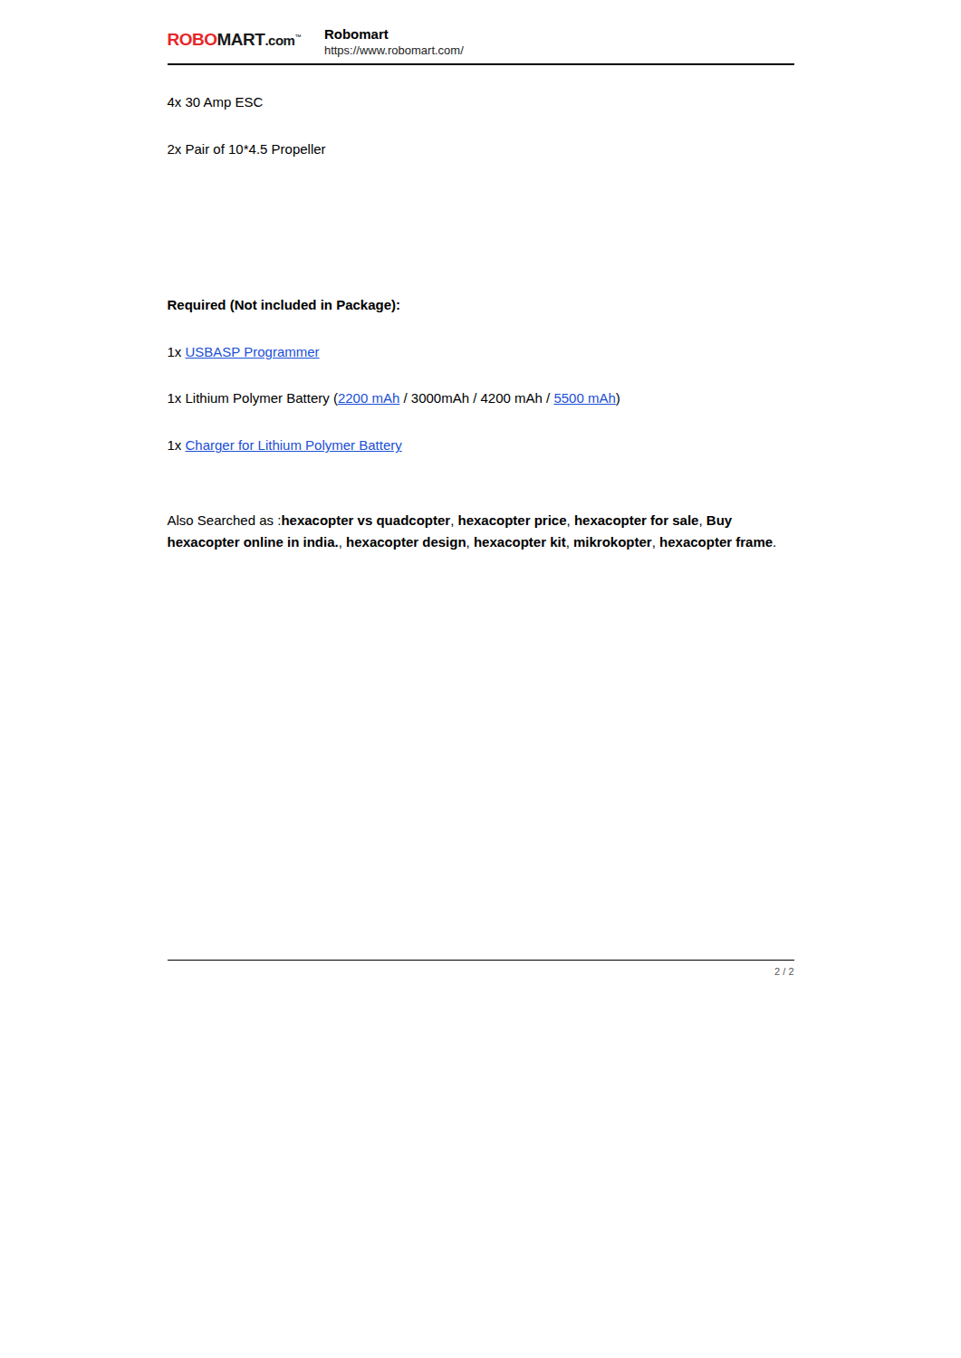ROBO MART.com™
Robomart
https://www.robomart.com/
4x 30 Amp ESC
2x Pair of 10*4.5 Propeller
Required (Not included in Package):
1x USBASP Programmer
1x Lithium Polymer Battery (2200 mAh / 3000mAh / 4200 mAh / 5500 mAh)
1x Charger for Lithium Polymer Battery
Also Searched as :hexacopter vs quadcopter, hexacopter price, hexacopter for sale, Buy hexacopter online in india., hexacopter design, hexacopter kit, mikrokopter, hexacopter frame.
2 / 2